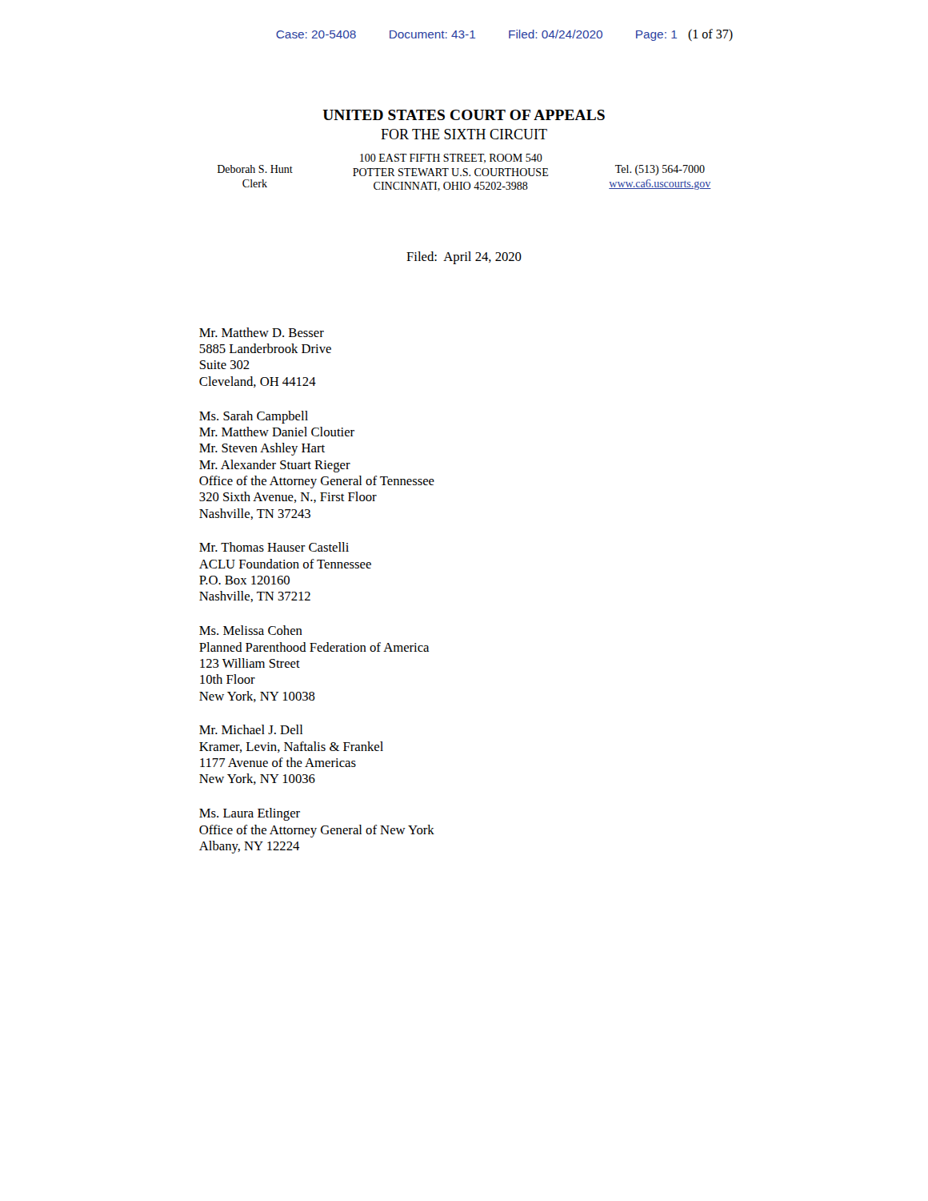Case: 20-5408 Document: 43-1 Filed: 04/24/2020 Page: 1 (1 of 37)
UNITED STATES COURT OF APPEALS
FOR THE SIXTH CIRCUIT
Deborah S. Hunt
Clerk
100 EAST FIFTH STREET, ROOM 540
POTTER STEWART U.S. COURTHOUSE
CINCINNATI, OHIO 45202-3988
Tel. (513) 564-7000
www.ca6.uscourts.gov
Filed: April 24, 2020
Mr. Matthew D. Besser
5885 Landerbrook Drive
Suite 302
Cleveland, OH 44124
Ms. Sarah Campbell
Mr. Matthew Daniel Cloutier
Mr. Steven Ashley Hart
Mr. Alexander Stuart Rieger
Office of the Attorney General of Tennessee
320 Sixth Avenue, N., First Floor
Nashville, TN 37243
Mr. Thomas Hauser Castelli
ACLU Foundation of Tennessee
P.O. Box 120160
Nashville, TN 37212
Ms. Melissa Cohen
Planned Parenthood Federation of America
123 William Street
10th Floor
New York, NY 10038
Mr. Michael J. Dell
Kramer, Levin, Naftalis & Frankel
1177 Avenue of the Americas
New York, NY 10036
Ms. Laura Etlinger
Office of the Attorney General of New York
Albany, NY 12224